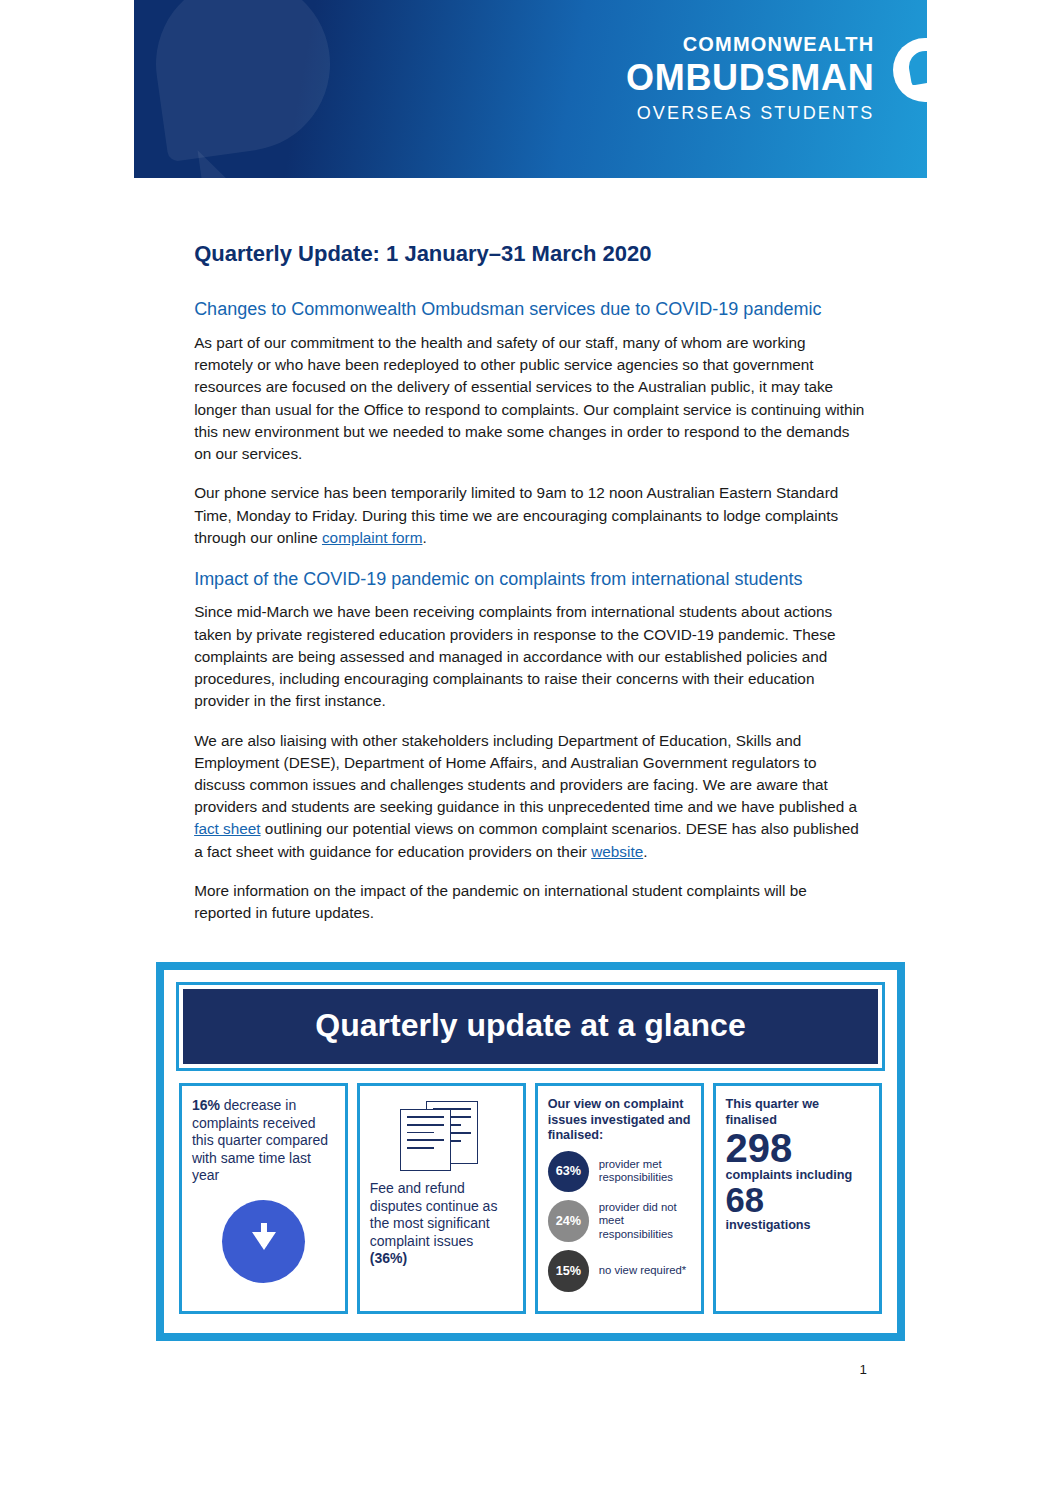COMMONWEALTH
OMBUDSMAN
OVERSEAS STUDENTS
Quarterly Update: 1 January–31 March 2020
Changes to Commonwealth Ombudsman services due to COVID-19 pandemic
As part of our commitment to the health and safety of our staff, many of whom are working remotely or who have been redeployed to other public service agencies so that government resources are focused on the delivery of essential services to the Australian public, it may take longer than usual for the Office to respond to complaints. Our complaint service is continuing within this new environment but we needed to make some changes in order to respond to the demands on our services.
Our phone service has been temporarily limited to 9am to 12 noon Australian Eastern Standard Time, Monday to Friday. During this time we are encouraging complainants to lodge complaints through our online complaint form.
Impact of the COVID-19 pandemic on complaints from international students
Since mid-March we have been receiving complaints from international students about actions taken by private registered education providers in response to the COVID-19 pandemic. These complaints are being assessed and managed in accordance with our established policies and procedures, including encouraging complainants to raise their concerns with their education provider in the first instance.
We are also liaising with other stakeholders including Department of Education, Skills and Employment (DESE), Department of Home Affairs, and Australian Government regulators to discuss common issues and challenges students and providers are facing. We are aware that providers and students are seeking guidance in this unprecedented time and we have published a fact sheet outlining our potential views on common complaint scenarios. DESE has also published a fact sheet with guidance for education providers on their website.
More information on the impact of the pandemic on international student complaints will be reported in future updates.
Quarterly update at a glance
16% decrease in complaints received this quarter compared with same time last year
Fee and refund disputes continue as the most significant complaint issues (36%)
Our view on complaint issues investigated and finalised:
63%
provider met responsibilities
24%
provider did not meet responsibilities
15%
no view required*
This quarter we finalised
298
complaints including
68
investigations
1